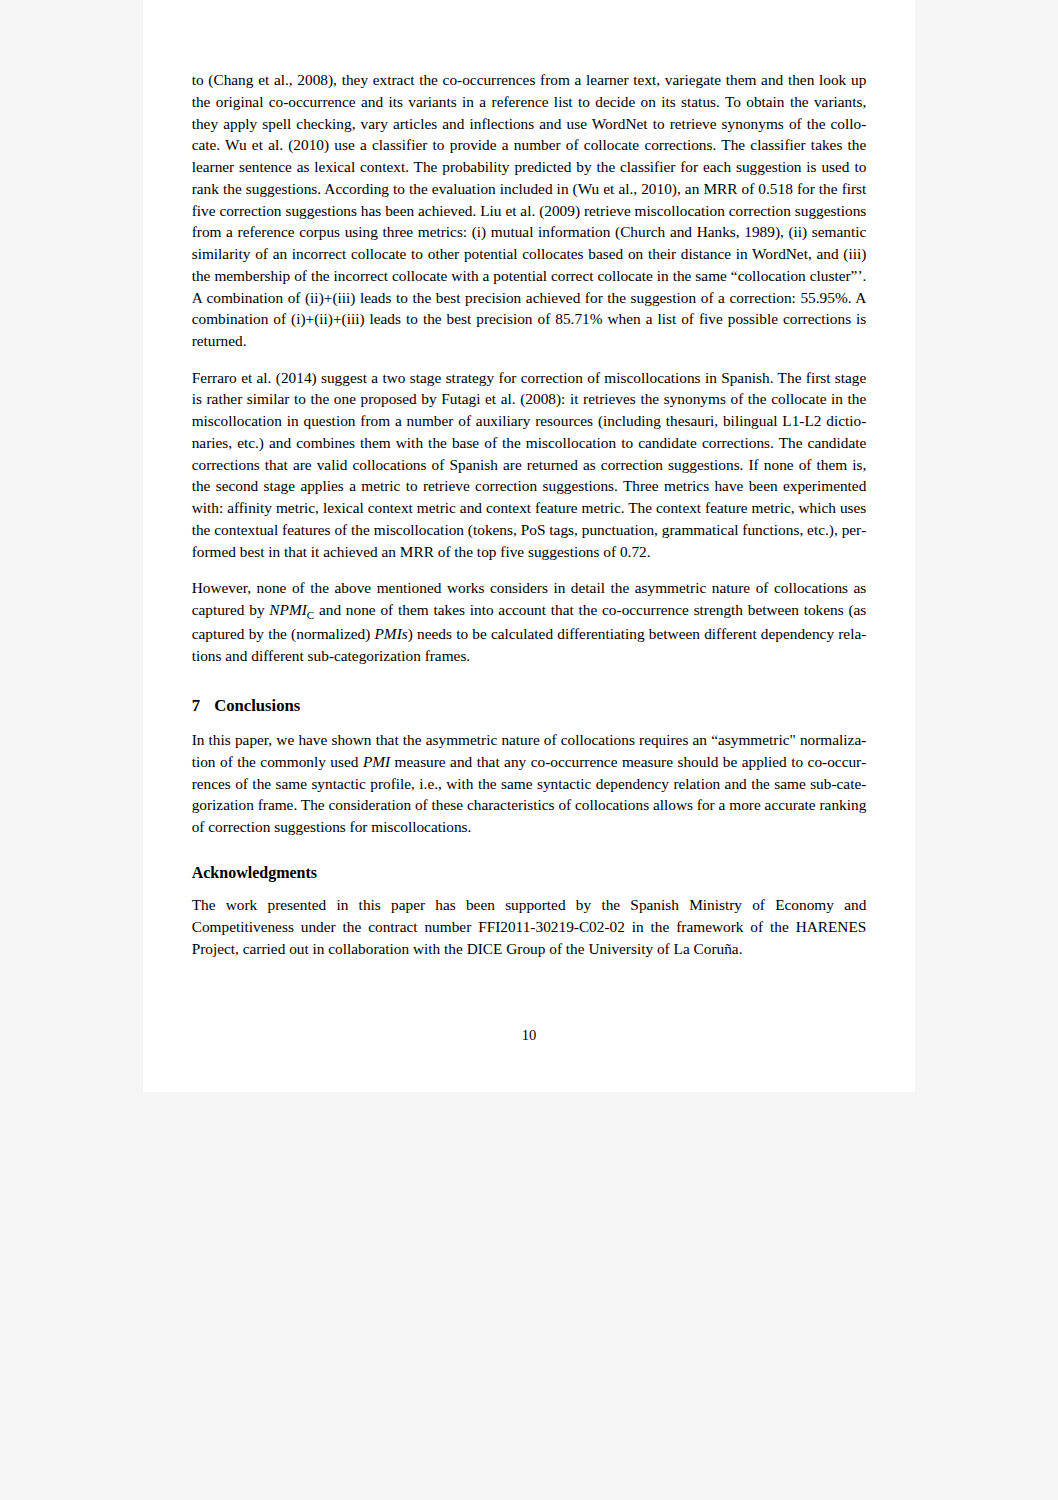to (Chang et al., 2008), they extract the co-occurrences from a learner text, variegate them and then look up the original co-occurrence and its variants in a reference list to decide on its status. To obtain the variants, they apply spell checking, vary articles and inflections and use WordNet to retrieve synonyms of the collocate. Wu et al. (2010) use a classifier to provide a number of collocate corrections. The classifier takes the learner sentence as lexical context. The probability predicted by the classifier for each suggestion is used to rank the suggestions. According to the evaluation included in (Wu et al., 2010), an MRR of 0.518 for the first five correction suggestions has been achieved. Liu et al. (2009) retrieve miscollocation correction suggestions from a reference corpus using three metrics: (i) mutual information (Church and Hanks, 1989), (ii) semantic similarity of an incorrect collocate to other potential collocates based on their distance in WordNet, and (iii) the membership of the incorrect collocate with a potential correct collocate in the same “collocation cluster”’. A combination of (ii)+(iii) leads to the best precision achieved for the suggestion of a correction: 55.95%. A combination of (i)+(ii)+(iii) leads to the best precision of 85.71% when a list of five possible corrections is returned.
Ferraro et al. (2014) suggest a two stage strategy for correction of miscollocations in Spanish. The first stage is rather similar to the one proposed by Futagi et al. (2008): it retrieves the synonyms of the collocate in the miscollocation in question from a number of auxiliary resources (including thesauri, bilingual L1-L2 dictionaries, etc.) and combines them with the base of the miscollocation to candidate corrections. The candidate corrections that are valid collocations of Spanish are returned as correction suggestions. If none of them is, the second stage applies a metric to retrieve correction suggestions. Three metrics have been experimented with: affinity metric, lexical context metric and context feature metric. The context feature metric, which uses the contextual features of the miscollocation (tokens, PoS tags, punctuation, grammatical functions, etc.), performed best in that it achieved an MRR of the top five suggestions of 0.72.
However, none of the above mentioned works considers in detail the asymmetric nature of collocations as captured by NPMIC and none of them takes into account that the co-occurrence strength between tokens (as captured by the (normalized) PMIs) needs to be calculated differentiating between different dependency relations and different sub-categorization frames.
7 Conclusions
In this paper, we have shown that the asymmetric nature of collocations requires an “asymmetric" normalization of the commonly used PMI measure and that any co-occurrence measure should be applied to co-occurrences of the same syntactic profile, i.e., with the same syntactic dependency relation and the same sub-categorization frame. The consideration of these characteristics of collocations allows for a more accurate ranking of correction suggestions for miscollocations.
Acknowledgments
The work presented in this paper has been supported by the Spanish Ministry of Economy and Competitiveness under the contract number FFI2011-30219-C02-02 in the framework of the HARENES Project, carried out in collaboration with the DICE Group of the University of La Coruña.
10